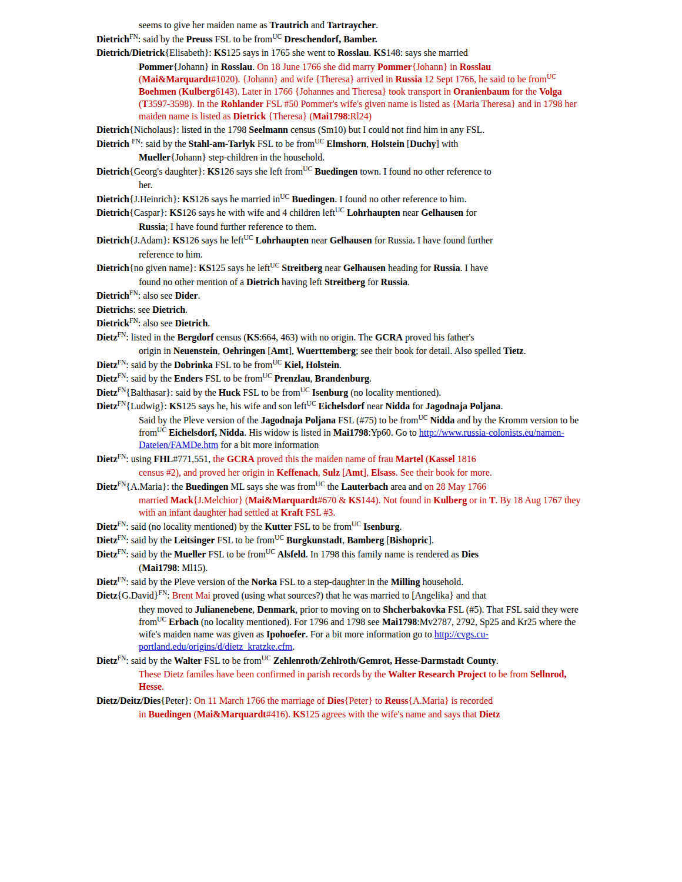seems to give her maiden name as Trautrich and Tartraycher.
DietrichFN: said by the Preuss FSL to be fromUC Dreschendorf, Bamber.
Dietrich/Dietrick{Elisabeth}: KS125 says in 1765 she went to Rosslau. KS148: says she married
Pommer{Johann} in Rosslau. On 18 June 1766 she did marry Pommer{Johann} in Rosslau (Mai&Marquardt#1020). {Johann} and wife {Theresa} arrived in Russia 12 Sept 1766, he said to be fromUC Boehmen (Kulberg6143). Later in 1766 {Johannes and Theresa} took transport in Oranienbaum for the Volga (T3597-3598). In the Rohlander FSL #50 Pommer's wife's given name is listed as {Maria Theresa} and in 1798 her maiden name is listed as Dietrick {Theresa} (Mai1798:Rl24)
Dietrich{Nicholaus}: listed in the 1798 Seelmann census (Sm10) but I could not find him in any FSL.
Dietrich FN: said by the Stahl-am-Tarlyk FSL to be fromUC Elmshorn, Holstein [Duchy] with
Mueller{Johann} step-children in the household.
Dietrich{Georg's daughter}: KS126 says she left fromUC Buedingen town. I found no other reference to
her.
Dietrich{J.Heinrich}: KS126 says he married inUC Buedingen. I found no other reference to him.
Dietrich{Caspar}: KS126 says he with wife and 4 children leftUC Lohrhaupten near Gelhausen for
Russia; I have found further reference to them.
Dietrich{J.Adam}: KS126 says he leftUC Lohrhaupten near Gelhausen for Russia. I have found further
reference to him.
Dietrich{no given name}: KS125 says he leftUC Streitberg near Gelhausen heading for Russia. I have
found no other mention of a Dietrich having left Streitberg for Russia.
DietrichFN: also see Dider.
Dietrichs: see Dietrich.
DietrickFN: also see Dietrich.
DietzFN: listed in the Bergdorf census (KS:664, 463) with no origin. The GCRA proved his father's
origin in Neuenstein, Oehringen [Amt], Wuerttemberg; see their book for detail. Also spelled Tietz.
DietzFN: said by the Dobrinka FSL to be fromUC Kiel, Holstein.
DietzFN: said by the Enders FSL to be fromUC Prenzlau, Brandenburg.
DietzFN{Balthasar}: said by the Huck FSL to be fromUC Isenburg (no locality mentioned).
DietzFN{Ludwig}: KS125 says he, his wife and son leftUC Eichelsdorf near Nidda for Jagodnaja Poljana.
Said by the Pleve version of the Jagodnaja Poljana FSL (#75) to be fromUC Nidda and by the Kromm version to be fromUC Eichelsdorf, Nidda. His widow is listed in Mai1798:Yp60. Go to http://www.russia-colonists.eu/namen-Dateien/FAMDe.htm for a bit more information
DietzFN: using FHL#771,551, the GCRA proved this the maiden name of frau Martel (Kassel 1816
census #2), and proved her origin in Keffenach, Sulz [Amt], Elsass. See their book for more.
DietzFN{A.Maria}: the Buedingen ML says she was fromUC the Lauterbach area and on 28 May 1766
married Mack{J.Melchior} (Mai&Marquardt#670 & KS144). Not found in Kulberg or in T. By 18 Aug 1767 they with an infant daughter had settled at Kraft FSL #3.
DietzFN: said (no locality mentioned) by the Kutter FSL to be fromUC Isenburg.
DietzFN: said by the Leitsinger FSL to be fromUC Burgkunstadt, Bamberg [Bishopric].
DietzFN: said by the Mueller FSL to be fromUC Alsfeld. In 1798 this family name is rendered as Dies
(Mai1798: Ml15).
DietzFN: said by the Pleve version of the Norka FSL to a step-daughter in the Milling household.
Dietz{G.David}FN: Brent Mai proved (using what sources?) that he was married to [Angelika} and that
they moved to Julianenebene, Denmark, prior to moving on to Shcherbakovka FSL (#5). That FSL said they were fromUC Erbach (no locality mentioned). For 1796 and 1798 see Mai1798:Mv2787, 2792, Sp25 and Kr25 where the wife's maiden name was given as Ipohoefer. For a bit more information go to http://cvgs.cu-portland.edu/origins/d/dietz_kratzke.cfm.
DietzFN: said by the Walter FSL to be fromUC Zehlenroth/Zehlroth/Gemrot, Hesse-Darmstadt County.
These Dietz familes have been confirmed in parish records by the Walter Research Project to be from Sellnrod, Hesse.
Dietz/Deitz/Dies{Peter}: On 11 March 1766 the marriage of Dies{Peter} to Reuss{A.Maria} is recorded
in Buedingen (Mai&Marquardt#416). KS125 agrees with the wife's name and says that Dietz